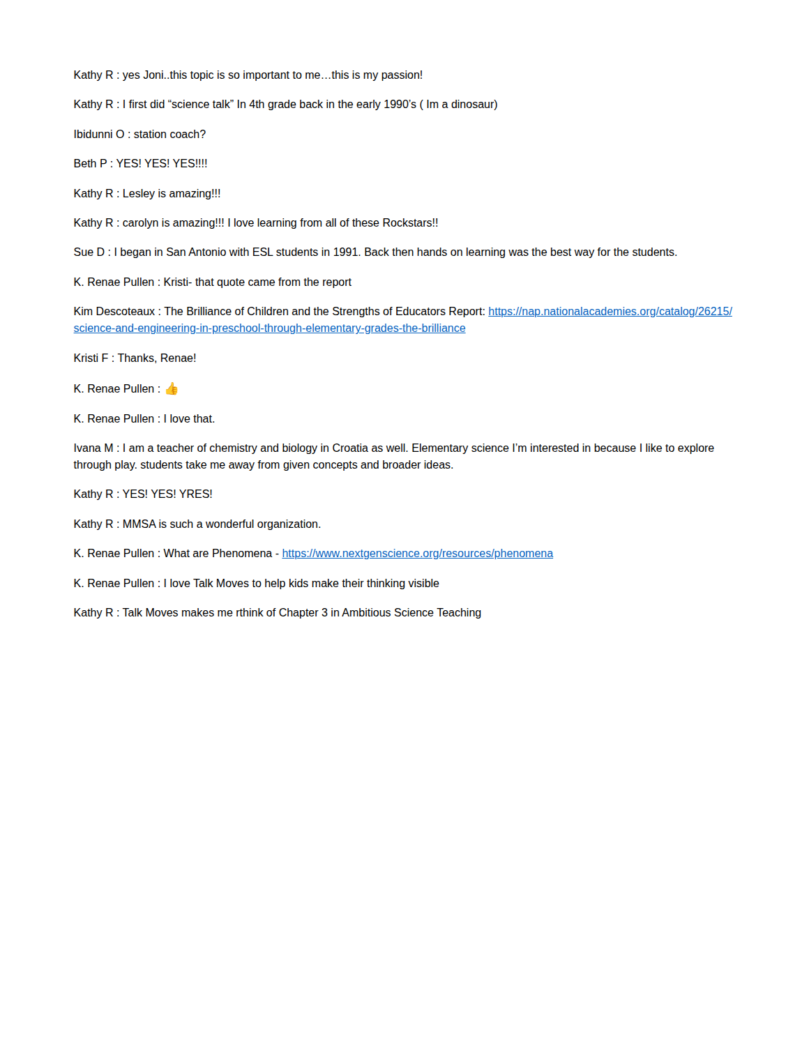Kathy R : yes Joni..this topic is so important to me…this is my passion!
Kathy R : I first did “science talk” In 4th grade back in the early 1990’s ( Im a dinosaur)
Ibidunni O : station coach?
Beth P : YES! YES! YES!!!!
Kathy R : Lesley is amazing!!!
Kathy R : carolyn is amazing!!! I love learning from all of these Rockstars!!
Sue D : I began in San Antonio with ESL students in 1991. Back then hands on learning was the best way for the students.
K. Renae Pullen : Kristi- that quote came from the report
Kim Descoteaux : The Brilliance of Children and the Strengths of Educators Report: https://nap.nationalacademies.org/catalog/26215/science-and-engineering-in-preschool-through-elementary-grades-the-brilliance
Kristi F : Thanks, Renae!
K. Renae Pullen : 👍
K. Renae Pullen : I love that.
Ivana M : I am a teacher of chemistry and biology in Croatia as well. Elementary science I’m interested in because I like to explore through play. students take me away from given concepts and broader ideas.
Kathy R : YES! YES! YRES!
Kathy R : MMSA is such a wonderful organization.
K. Renae Pullen : What are Phenomena - https://www.nextgenscience.org/resources/phenomena
K. Renae Pullen : I love Talk Moves to help kids make their thinking visible
Kathy R : Talk Moves makes me rthink of Chapter 3 in Ambitious Science Teaching